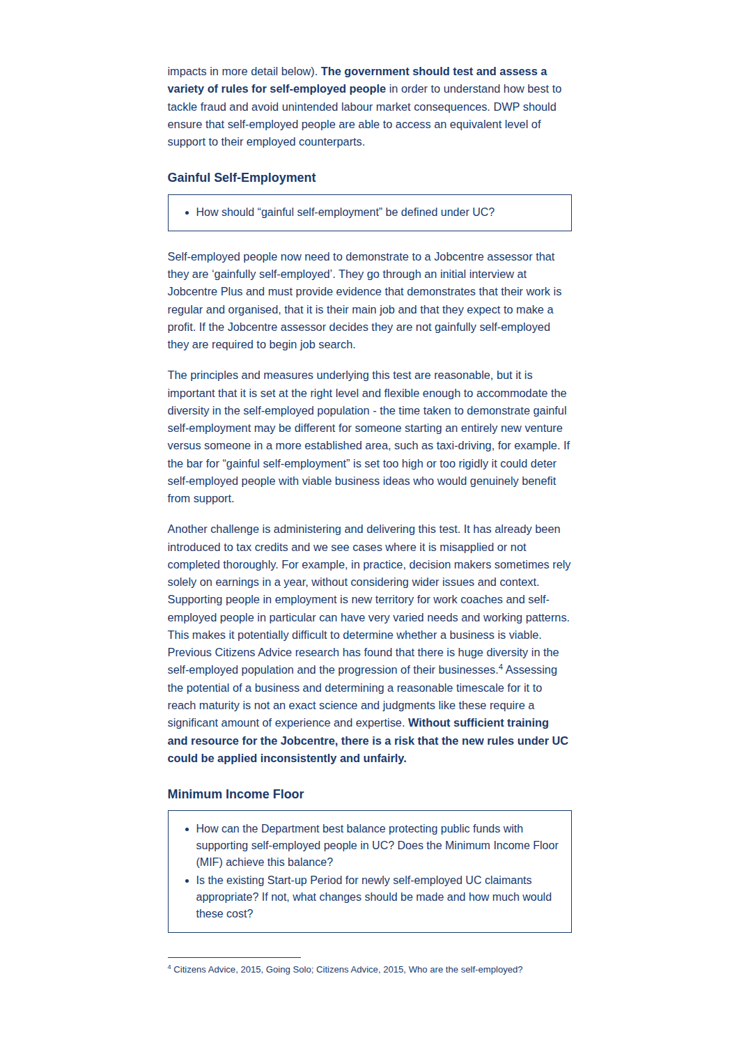impacts in more detail below). The government should test and assess a variety of rules for self-employed people in order to understand how best to tackle fraud and avoid unintended labour market consequences. DWP should ensure that self-employed people are able to access an equivalent level of support to their employed counterparts.
Gainful Self-Employment
How should “gainful self-employment” be defined under UC?
Self-employed people now need to demonstrate to a Jobcentre assessor that they are ‘gainfully self-employed’. They go through an initial interview at Jobcentre Plus and must provide evidence that demonstrates that their work is regular and organised, that it is their main job and that they expect to make a profit. If the Jobcentre assessor decides they are not gainfully self-employed they are required to begin job search.
The principles and measures underlying this test are reasonable, but it is important that it is set at the right level and flexible enough to accommodate the diversity in the self-employed population - the time taken to demonstrate gainful self-employment may be different for someone starting an entirely new venture versus someone in a more established area, such as taxi-driving, for example. If the bar for “gainful self-employment” is set too high or too rigidly it could deter self-employed people with viable business ideas who would genuinely benefit from support.
Another challenge is administering and delivering this test. It has already been introduced to tax credits and we see cases where it is misapplied or not completed thoroughly. For example, in practice, decision makers sometimes rely solely on earnings in a year, without considering wider issues and context. Supporting people in employment is new territory for work coaches and self-employed people in particular can have very varied needs and working patterns. This makes it potentially difficult to determine whether a business is viable. Previous Citizens Advice research has found that there is huge diversity in the self-employed population and the progression of their businesses.4 Assessing the potential of a business and determining a reasonable timescale for it to reach maturity is not an exact science and judgments like these require a significant amount of experience and expertise. Without sufficient training and resource for the Jobcentre, there is a risk that the new rules under UC could be applied inconsistently and unfairly.
Minimum Income Floor
How can the Department best balance protecting public funds with supporting self-employed people in UC? Does the Minimum Income Floor (MIF) achieve this balance?
Is the existing Start-up Period for newly self-employed UC claimants appropriate? If not, what changes should be made and how much would these cost?
4 Citizens Advice, 2015, Going Solo; Citizens Advice, 2015, Who are the self-employed?